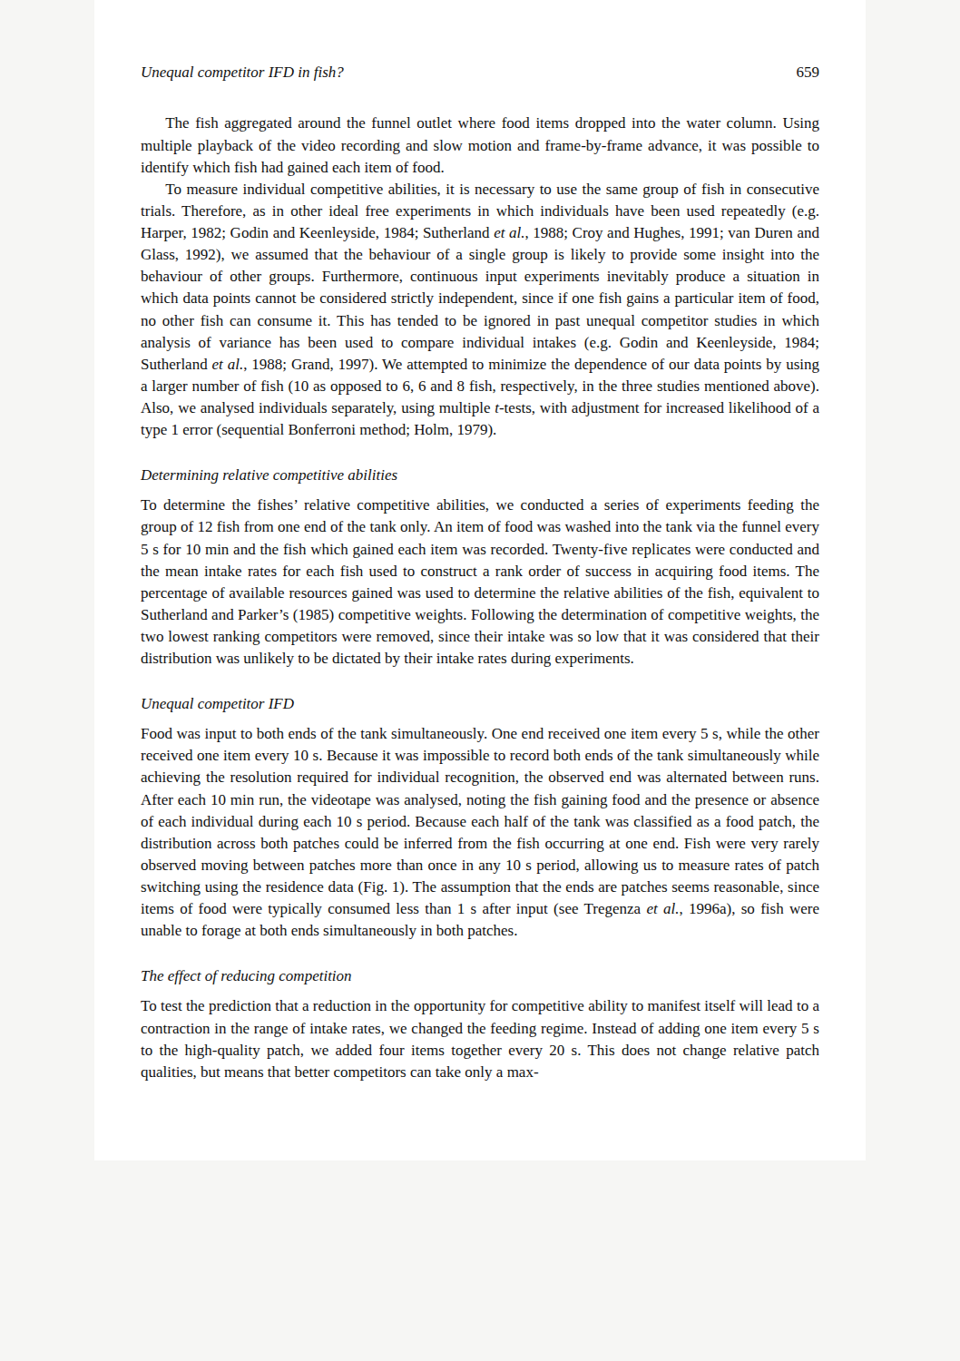Unequal competitor IFD in fish? 659
The fish aggregated around the funnel outlet where food items dropped into the water column. Using multiple playback of the video recording and slow motion and frame-by-frame advance, it was possible to identify which fish had gained each item of food.
To measure individual competitive abilities, it is necessary to use the same group of fish in consecutive trials. Therefore, as in other ideal free experiments in which individuals have been used repeatedly (e.g. Harper, 1982; Godin and Keenleyside, 1984; Sutherland et al., 1988; Croy and Hughes, 1991; van Duren and Glass, 1992), we assumed that the behaviour of a single group is likely to provide some insight into the behaviour of other groups. Furthermore, continuous input experiments inevitably produce a situation in which data points cannot be considered strictly independent, since if one fish gains a particular item of food, no other fish can consume it. This has tended to be ignored in past unequal competitor studies in which analysis of variance has been used to compare individual intakes (e.g. Godin and Keenleyside, 1984; Sutherland et al., 1988; Grand, 1997). We attempted to minimize the dependence of our data points by using a larger number of fish (10 as opposed to 6, 6 and 8 fish, respectively, in the three studies mentioned above). Also, we analysed individuals separately, using multiple t-tests, with adjustment for increased likelihood of a type 1 error (sequential Bonferroni method; Holm, 1979).
Determining relative competitive abilities
To determine the fishes’ relative competitive abilities, we conducted a series of experiments feeding the group of 12 fish from one end of the tank only. An item of food was washed into the tank via the funnel every 5 s for 10 min and the fish which gained each item was recorded. Twenty-five replicates were conducted and the mean intake rates for each fish used to construct a rank order of success in acquiring food items. The percentage of available resources gained was used to determine the relative abilities of the fish, equivalent to Sutherland and Parker’s (1985) competitive weights. Following the determination of competitive weights, the two lowest ranking competitors were removed, since their intake was so low that it was considered that their distribution was unlikely to be dictated by their intake rates during experiments.
Unequal competitor IFD
Food was input to both ends of the tank simultaneously. One end received one item every 5 s, while the other received one item every 10 s. Because it was impossible to record both ends of the tank simultaneously while achieving the resolution required for individual recognition, the observed end was alternated between runs. After each 10 min run, the videotape was analysed, noting the fish gaining food and the presence or absence of each individual during each 10 s period. Because each half of the tank was classified as a food patch, the distribution across both patches could be inferred from the fish occurring at one end. Fish were very rarely observed moving between patches more than once in any 10 s period, allowing us to measure rates of patch switching using the residence data (Fig. 1). The assumption that the ends are patches seems reasonable, since items of food were typically consumed less than 1 s after input (see Tregenza et al., 1996a), so fish were unable to forage at both ends simultaneously in both patches.
The effect of reducing competition
To test the prediction that a reduction in the opportunity for competitive ability to manifest itself will lead to a contraction in the range of intake rates, we changed the feeding regime. Instead of adding one item every 5 s to the high-quality patch, we added four items together every 20 s. This does not change relative patch qualities, but means that better competitors can take only a max-